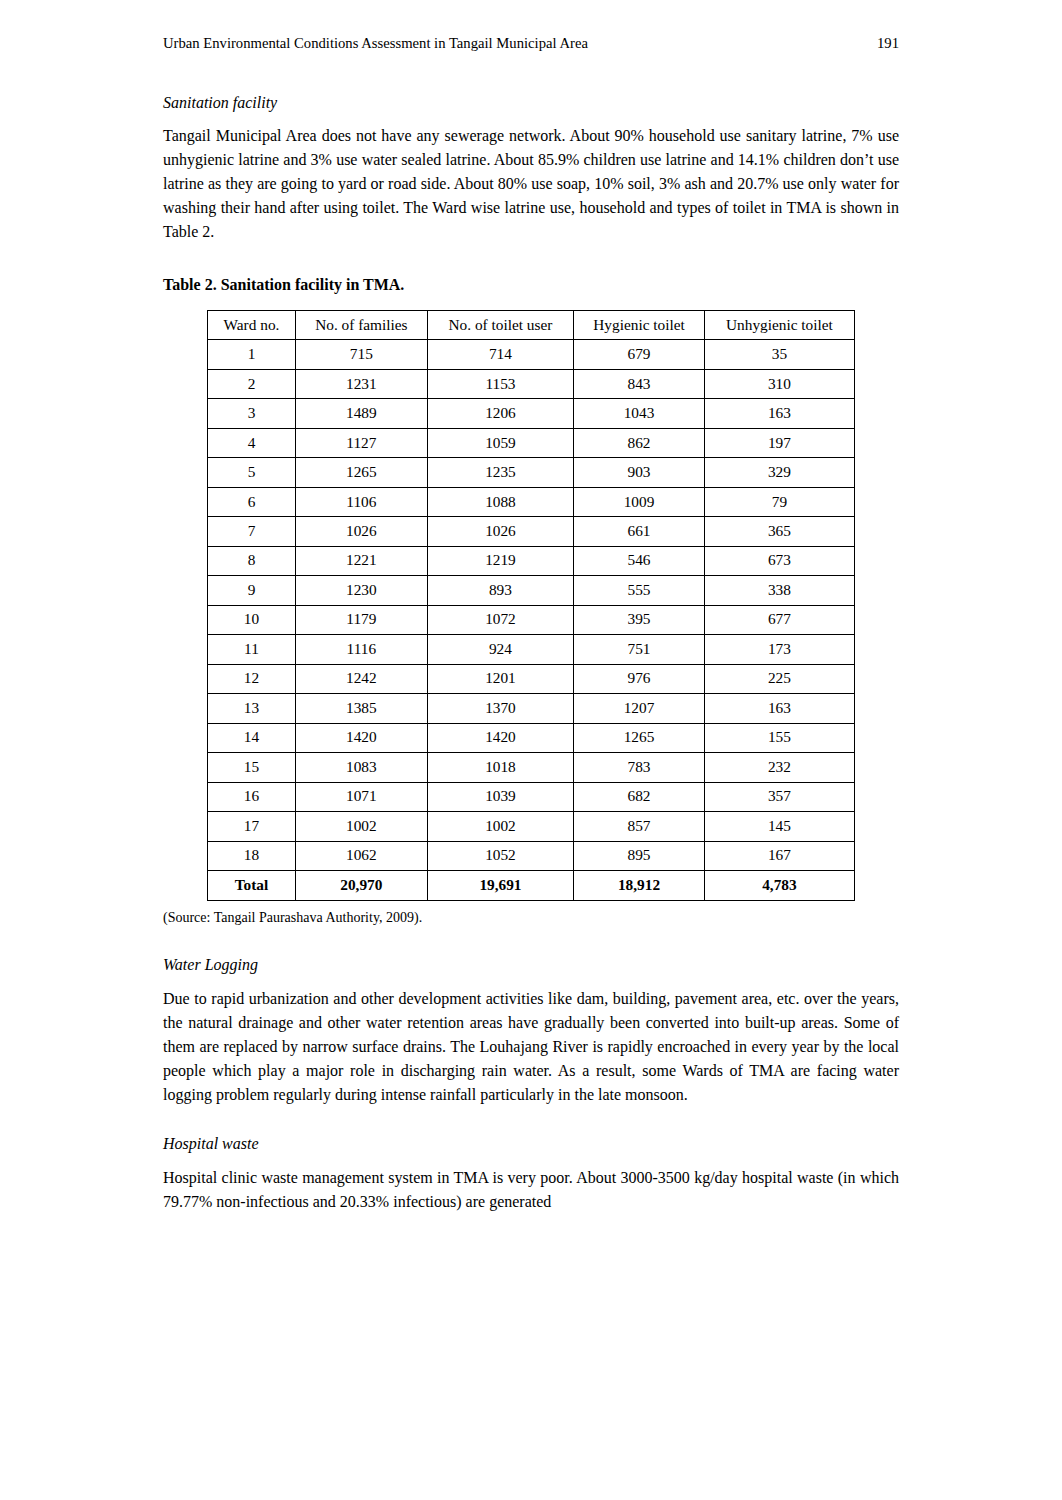Urban Environmental Conditions Assessment in Tangail Municipal Area 191
Sanitation facility
Tangail Municipal Area does not have any sewerage network. About 90% household use sanitary latrine, 7% use unhygienic latrine and 3% use water sealed latrine. About 85.9% children use latrine and 14.1% children don’t use latrine as they are going to yard or road side. About 80% use soap, 10% soil, 3% ash and 20.7% use only water for washing their hand after using toilet. The Ward wise latrine use, household and types of toilet in TMA is shown in Table 2.
Table 2. Sanitation facility in TMA.
| Ward no. | No. of families | No. of toilet user | Hygienic toilet | Unhygienic toilet |
| --- | --- | --- | --- | --- |
| 1 | 715 | 714 | 679 | 35 |
| 2 | 1231 | 1153 | 843 | 310 |
| 3 | 1489 | 1206 | 1043 | 163 |
| 4 | 1127 | 1059 | 862 | 197 |
| 5 | 1265 | 1235 | 903 | 329 |
| 6 | 1106 | 1088 | 1009 | 79 |
| 7 | 1026 | 1026 | 661 | 365 |
| 8 | 1221 | 1219 | 546 | 673 |
| 9 | 1230 | 893 | 555 | 338 |
| 10 | 1179 | 1072 | 395 | 677 |
| 11 | 1116 | 924 | 751 | 173 |
| 12 | 1242 | 1201 | 976 | 225 |
| 13 | 1385 | 1370 | 1207 | 163 |
| 14 | 1420 | 1420 | 1265 | 155 |
| 15 | 1083 | 1018 | 783 | 232 |
| 16 | 1071 | 1039 | 682 | 357 |
| 17 | 1002 | 1002 | 857 | 145 |
| 18 | 1062 | 1052 | 895 | 167 |
| Total | 20,970 | 19,691 | 18,912 | 4,783 |
(Source: Tangail Paurashava Authority, 2009).
Water Logging
Due to rapid urbanization and other development activities like dam, building, pavement area, etc. over the years, the natural drainage and other water retention areas have gradually been converted into built-up areas. Some of them are replaced by narrow surface drains. The Louhajang River is rapidly encroached in every year by the local people which play a major role in discharging rain water. As a result, some Wards of TMA are facing water logging problem regularly during intense rainfall particularly in the late monsoon.
Hospital waste
Hospital clinic waste management system in TMA is very poor. About 3000-3500 kg/day hospital waste (in which 79.77% non-infectious and 20.33% infectious) are generated